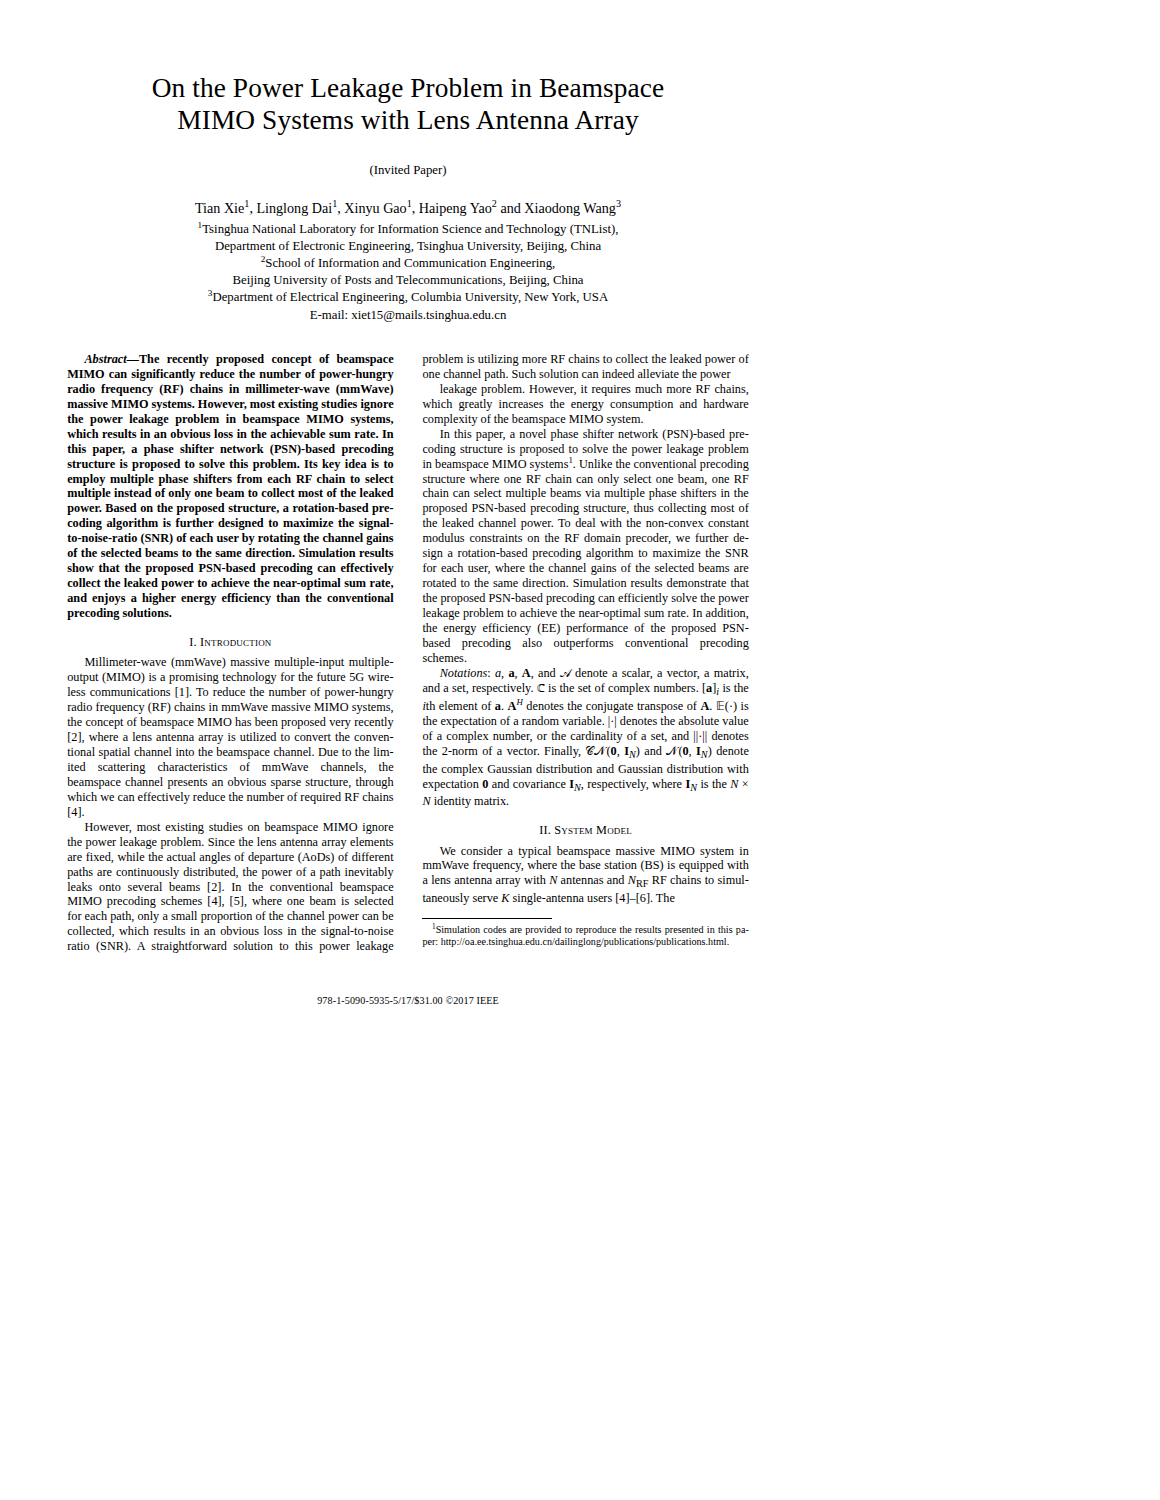On the Power Leakage Problem in Beamspace
MIMO Systems with Lens Antenna Array
(Invited Paper)
Tian Xie1, Linglong Dai1, Xinyu Gao1, Haipeng Yao2 and Xiaodong Wang3
1Tsinghua National Laboratory for Information Science and Technology (TNList),
Department of Electronic Engineering, Tsinghua University, Beijing, China
2School of Information and Communication Engineering,
Beijing University of Posts and Telecommunications, Beijing, China
3Department of Electrical Engineering, Columbia University, New York, USA
E-mail: xiet15@mails.tsinghua.edu.cn
Abstract—The recently proposed concept of beamspace MIMO can significantly reduce the number of power-hungry radio frequency (RF) chains in millimeter-wave (mmWave) massive MIMO systems. However, most existing studies ignore the power leakage problem in beamspace MIMO systems, which results in an obvious loss in the achievable sum rate. In this paper, a phase shifter network (PSN)-based precoding structure is proposed to solve this problem. Its key idea is to employ multiple phase shifters from each RF chain to select multiple instead of only one beam to collect most of the leaked power. Based on the proposed structure, a rotation-based precoding algorithm is further designed to maximize the signal-to-noise-ratio (SNR) of each user by rotating the channel gains of the selected beams to the same direction. Simulation results show that the proposed PSN-based precoding can effectively collect the leaked power to achieve the near-optimal sum rate, and enjoys a higher energy efficiency than the conventional precoding solutions.
I. Introduction
Millimeter-wave (mmWave) massive multiple-input multiple-output (MIMO) is a promising technology for the future 5G wireless communications [1]. To reduce the number of power-hungry radio frequency (RF) chains in mmWave massive MIMO systems, the concept of beamspace MIMO has been proposed very recently [2], where a lens antenna array is utilized to convert the conventional spatial channel into the beamspace channel. Due to the limited scattering characteristics of mmWave channels, the beamspace channel presents an obvious sparse structure, through which we can effectively reduce the number of required RF chains [4].
However, most existing studies on beamspace MIMO ignore the power leakage problem. Since the lens antenna array elements are fixed, while the actual angles of departure (AoDs) of different paths are continuously distributed, the power of a path inevitably leaks onto several beams [2]. In the conventional beamspace MIMO precoding schemes [4], [5], where one beam is selected for each path, only a small proportion of the channel power can be collected, which results in an obvious loss in the signal-to-noise ratio (SNR). A straightforward solution to this power leakage problem is utilizing more RF chains to collect the leaked power of one channel path. Such solution can indeed alleviate the power
leakage problem. However, it requires much more RF chains, which greatly increases the energy consumption and hardware complexity of the beamspace MIMO system.
In this paper, a novel phase shifter network (PSN)-based precoding structure is proposed to solve the power leakage problem in beamspace MIMO systems1. Unlike the conventional precoding structure where one RF chain can only select one beam, one RF chain can select multiple beams via multiple phase shifters in the proposed PSN-based precoding structure, thus collecting most of the leaked channel power. To deal with the non-convex constant modulus constraints on the RF domain precoder, we further design a rotation-based precoding algorithm to maximize the SNR for each user, where the channel gains of the selected beams are rotated to the same direction. Simulation results demonstrate that the proposed PSN-based precoding can efficiently solve the power leakage problem to achieve the near-optimal sum rate. In addition, the energy efficiency (EE) performance of the proposed PSN-based precoding also outperforms conventional precoding schemes.
Notations: a, a, A, and 𝒜 denote a scalar, a vector, a matrix, and a set, respectively. ℂ is the set of complex numbers. [a]i is the ith element of a. AH denotes the conjugate transpose of A. 𝔼(·) is the expectation of a random variable. |·| denotes the absolute value of a complex number, or the cardinality of a set, and ||·|| denotes the 2-norm of a vector. Finally, 𝒞𝒩(0, IN) and 𝒩(0, IN) denote the complex Gaussian distribution and Gaussian distribution with expectation 0 and covariance IN, respectively, where IN is the N × N identity matrix.
II. System Model
We consider a typical beamspace massive MIMO system in mmWave frequency, where the base station (BS) is equipped with a lens antenna array with N antennas and NRF RF chains to simultaneously serve K single-antenna users [4]–[6]. The
1Simulation codes are provided to reproduce the results presented in this paper: http://oa.ee.tsinghua.edu.cn/dailinglong/publications/publications.html.
978-1-5090-5935-5/17/$31.00 ©2017 IEEE